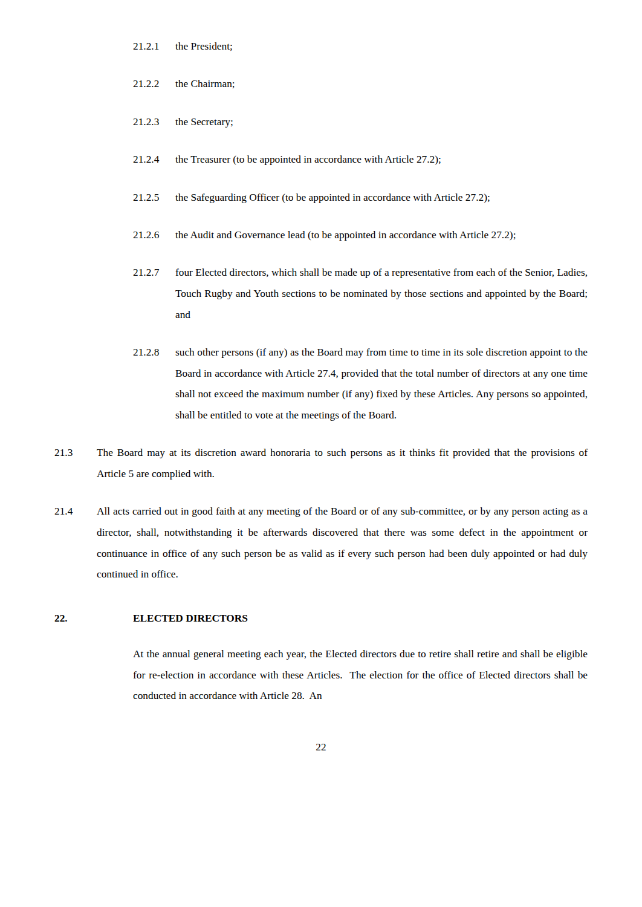21.2.1
the President;
21.2.2
the Chairman;
21.2.3
the Secretary;
21.2.4
the Treasurer (to be appointed in accordance with Article 27.2);
21.2.5
the Safeguarding Officer (to be appointed in accordance with Article 27.2);
21.2.6
the Audit and Governance lead (to be appointed in accordance with Article 27.2);
21.2.7
four Elected directors, which shall be made up of a representative from each of the Senior, Ladies, Touch Rugby and Youth sections to be nominated by those sections and appointed by the Board; and
21.2.8
such other persons (if any) as the Board may from time to time in its sole discretion appoint to the Board in accordance with Article 27.4, provided that the total number of directors at any one time shall not exceed the maximum number (if any) fixed by these Articles. Any persons so appointed, shall be entitled to vote at the meetings of the Board.
21.3
The Board may at its discretion award honoraria to such persons as it thinks fit provided that the provisions of Article 5 are complied with.
21.4
All acts carried out in good faith at any meeting of the Board or of any sub-committee, or by any person acting as a director, shall, notwithstanding it be afterwards discovered that there was some defect in the appointment or continuance in office of any such person be as valid as if every such person had been duly appointed or had duly continued in office.
22. ELECTED DIRECTORS
At the annual general meeting each year, the Elected directors due to retire shall retire and shall be eligible for re-election in accordance with these Articles. The election for the office of Elected directors shall be conducted in accordance with Article 28. An
22